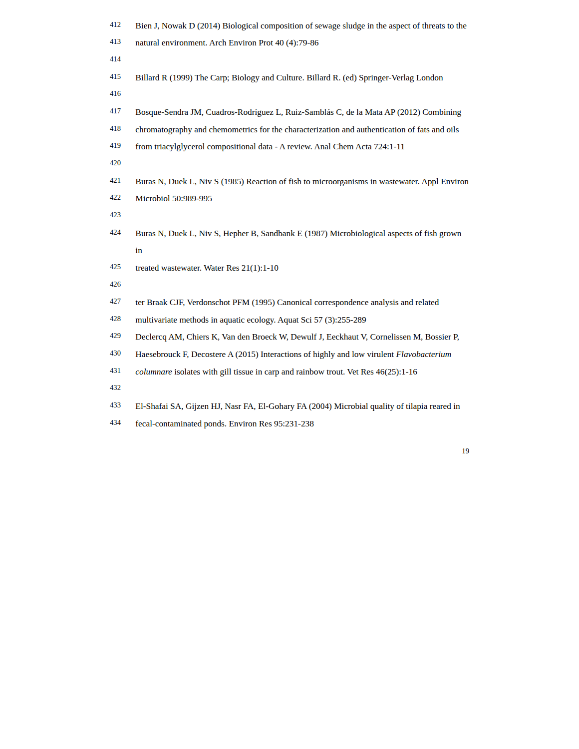412 Bien J, Nowak D (2014) Biological composition of sewage sludge in the aspect of threats to the
413 natural environment. Arch Environ Prot 40 (4):79-86
414
415 Billard R (1999) The Carp; Biology and Culture. Billard R. (ed) Springer-Verlag London
416
417 Bosque-Sendra JM, Cuadros-Rodríguez L, Ruiz-Samblás C, de la Mata AP (2012) Combining
418 chromatography and chemometrics for the characterization and authentication of fats and oils
419 from triacylglycerol compositional data - A review. Anal Chem Acta 724:1-11
420
421 Buras N, Duek L, Niv S (1985) Reaction of fish to microorganisms in wastewater. Appl Environ
422 Microbiol 50:989-995
423
424 Buras N, Duek L, Niv S, Hepher B, Sandbank E (1987) Microbiological aspects of fish grown in
425 treated wastewater. Water Res 21(1):1-10
426
427 ter Braak CJF, Verdonschot PFM (1995) Canonical correspondence analysis and related
428 multivariate methods in aquatic ecology. Aquat Sci 57 (3):255-289
429 Declercq AM, Chiers K, Van den Broeck W, Dewulf J, Eeckhaut V, Cornelissen M, Bossier P,
430 Haesebrouck F, Decostere A (2015) Interactions of highly and low virulent Flavobacterium
431 columnare isolates with gill tissue in carp and rainbow trout. Vet Res 46(25):1-16
432
433 El-Shafai SA, Gijzen HJ, Nasr FA, El-Gohary FA (2004) Microbial quality of tilapia reared in
434 fecal-contaminated ponds. Environ Res 95:231-238
19